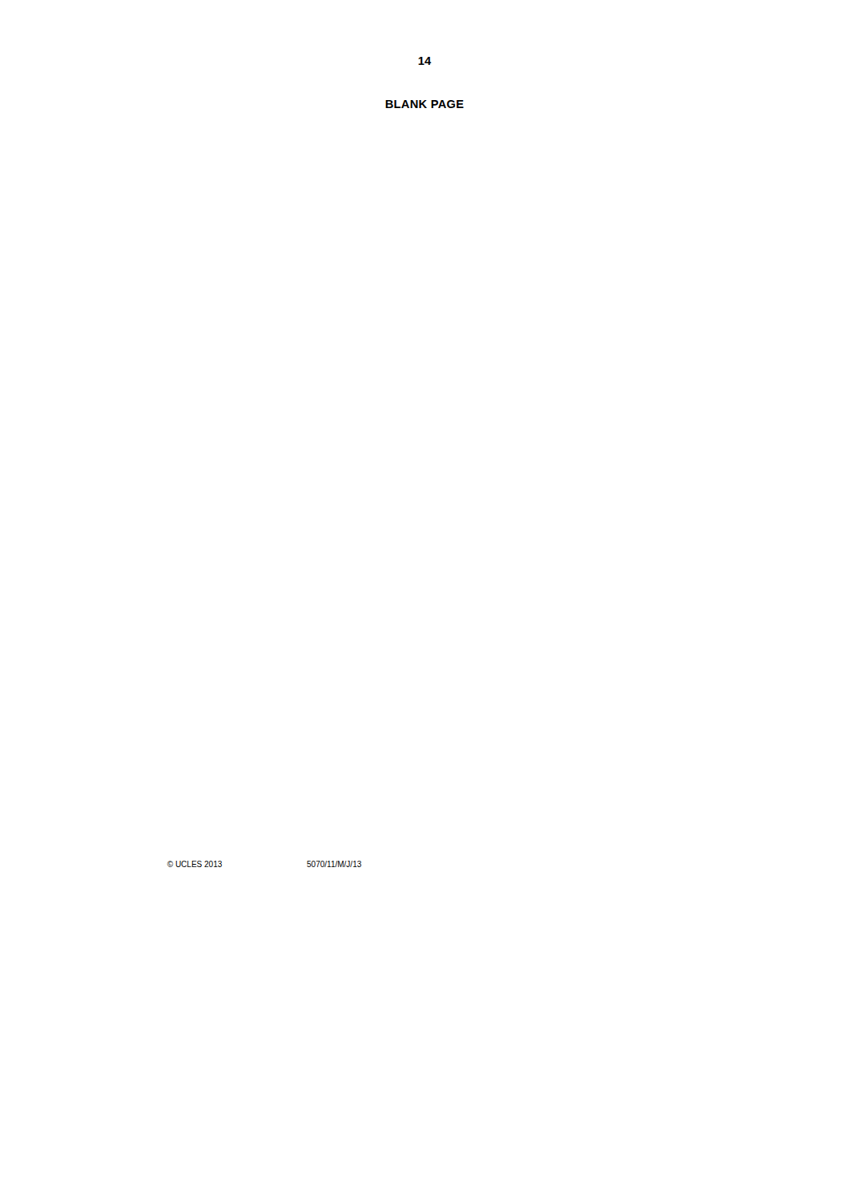14
BLANK PAGE
© UCLES 2013 5070/11/M/J/13